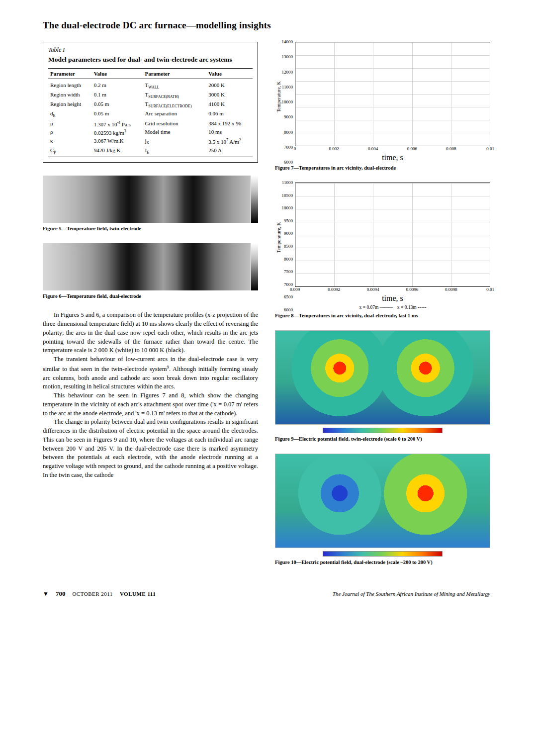The dual-electrode DC arc furnace—modelling insights
Table I
Model parameters used for dual- and twin-electrode arc systems
| Parameter | Value | Parameter | Value |
| --- | --- | --- | --- |
| Region length | 0.2 m | T WALL | 2000 K |
| Region width | 0.1 m | T SURFACE(BATH) | 3000 K |
| Region height | 0.05 m | T SURFACE(ELECTRODE) | 4100 K |
| d E | 0.05 m | Arc separation | 0.06 m |
| μ | 1.307 x 10 -4 Pa.s | Grid resolution | 384 x 192 x 96 |
| ρ | 0.02593 kg/m 3 | Model time | 10 ms |
| κ | 3.067 W/m.K | j K | 3.5 x 10 7 A/m 2 |
| C P | 9420 J/kg.K | I E | 250 A |
Figure 5—Temperature field, twin-electrode
Figure 6—Temperature field, dual-electrode
In Figures 5 and 6, a comparison of the temperature profiles (x-z projection of the three-dimensional temperature field) at 10 ms shows clearly the effect of reversing the polarity; the arcs in the dual case now repel each other, which results in the arc jets pointing toward the sidewalls of the furnace rather than toward the centre. The temperature scale is 2 000 K (white) to 10 000 K (black).
The transient behaviour of low-current arcs in the dual-electrode case is very similar to that seen in the twin-electrode system9. Although initially forming steady arc columns, both anode and cathode arc soon break down into regular oscillatory motion, resulting in helical structures within the arcs.
This behaviour can be seen in Figures 7 and 8, which show the changing temperature in the vicinity of each arc's attachment spot over time ('x = 0.07 m' refers to the arc at the anode electrode, and 'x = 0.13 m' refers to that at the cathode).
The change in polarity between dual and twin configurations results in significant differences in the distribution of electric potential in the space around the electrodes. This can be seen in Figures 9 and 10, where the voltages at each individual arc range between 200 V and 205 V. In the dual-electrode case there is marked asymmetry between the potentials at each electrode, with the anode electrode running at a negative voltage with respect to ground, and the cathode running at a positive voltage. In the twin case, the cathode
14000 13000 12000 11000 10000 9000 8000 7000 6000
Temperature, K
0 0.002 0.004 0.006 0.008 0.01
time, s
Figure 7—Temperatures in arc vicinity, dual-electrode
11000 10500 10000 9500 9000 8500 8000 7500 7000 6500 6000
Temperature, K
0.009 0.0092 0.0094 0.0096 0.0098 0.01
time, s
x = 0.07m ——— x = 0.13m - - - - -
Figure 8—Temperatures in arc vicinity, dual-electrode, last 1 ms
Figure 9—Electric potential field, twin-electrode (scale 0 to 200 V)
Figure 10—Electric potential field, dual-electrode (scale –200 to 200 V)
▼ 700 OCTOBER 2011 VOLUME 111 The Journal of The Southern African Institute of Mining and Metallurgy